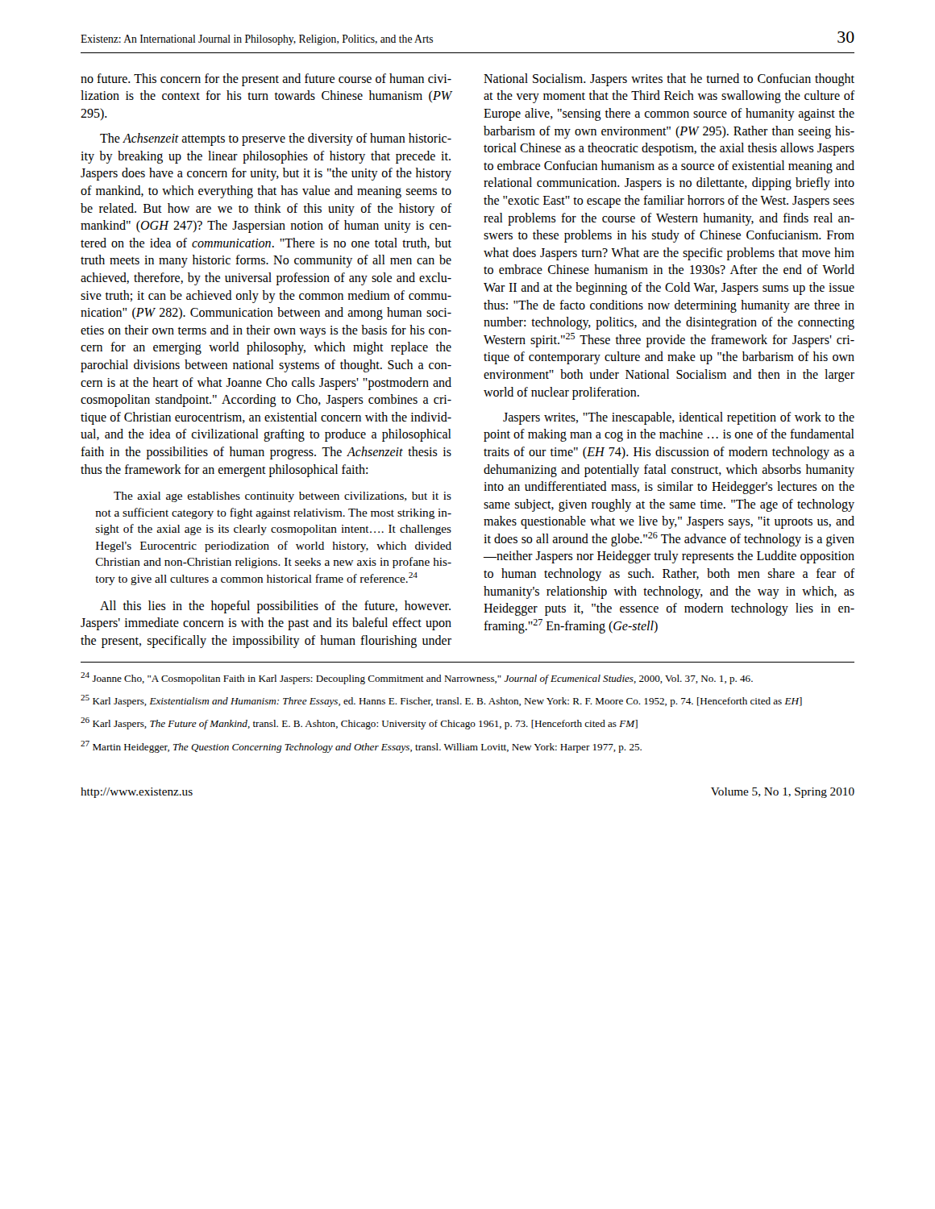Existenz: An International Journal in Philosophy, Religion, Politics, and the Arts 30
no future. This concern for the present and future course of human civilization is the context for his turn towards Chinese humanism (PW 295).
The Achsenzeit attempts to preserve the diversity of human historicity by breaking up the linear philosophies of history that precede it. Jaspers does have a concern for unity, but it is "the unity of the history of mankind, to which everything that has value and meaning seems to be related. But how are we to think of this unity of the history of mankind" (OGH 247)? The Jaspersian notion of human unity is centered on the idea of communication. "There is no one total truth, but truth meets in many historic forms. No community of all men can be achieved, therefore, by the universal profession of any sole and exclusive truth; it can be achieved only by the common medium of communication" (PW 282). Communication between and among human societies on their own terms and in their own ways is the basis for his concern for an emerging world philosophy, which might replace the parochial divisions between national systems of thought. Such a concern is at the heart of what Joanne Cho calls Jaspers' "postmodern and cosmopolitan standpoint." According to Cho, Jaspers combines a critique of Christian eurocentrism, an existential concern with the individual, and the idea of civilizational grafting to produce a philosophical faith in the possibilities of human progress. The Achsenzeit thesis is thus the framework for an emergent philosophical faith:
The axial age establishes continuity between civilizations, but it is not a sufficient category to fight against relativism. The most striking insight of the axial age is its clearly cosmopolitan intent…. It challenges Hegel's Eurocentric periodization of world history, which divided Christian and non-Christian religions. It seeks a new axis in profane history to give all cultures a common historical frame of reference.24
All this lies in the hopeful possibilities of the future, however. Jaspers' immediate concern is with the past and its baleful effect upon the present, specifically the impossibility of human flourishing under National Socialism. Jaspers writes that he turned to Confucian thought at the very moment that the Third Reich was swallowing the culture of Europe alive, "sensing there a common source of humanity against the barbarism of my own environment" (PW 295). Rather than seeing historical Chinese as a theocratic despotism, the axial thesis allows Jaspers to embrace Confucian humanism as a source of existential meaning and relational communication. Jaspers is no dilettante, dipping briefly into the "exotic East" to escape the familiar horrors of the West. Jaspers sees real problems for the course of Western humanity, and finds real answers to these problems in his study of Chinese Confucianism. From what does Jaspers turn? What are the specific problems that move him to embrace Chinese humanism in the 1930s? After the end of World War II and at the beginning of the Cold War, Jaspers sums up the issue thus: "The de facto conditions now determining humanity are three in number: technology, politics, and the disintegration of the connecting Western spirit."25 These three provide the framework for Jaspers' critique of contemporary culture and make up "the barbarism of his own environment" both under National Socialism and then in the larger world of nuclear proliferation.
Jaspers writes, "The inescapable, identical repetition of work to the point of making man a cog in the machine … is one of the fundamental traits of our time" (EH 74). His discussion of modern technology as a dehumanizing and potentially fatal construct, which absorbs humanity into an undifferentiated mass, is similar to Heidegger's lectures on the same subject, given roughly at the same time. "The age of technology makes questionable what we live by," Jaspers says, "it uproots us, and it does so all around the globe."26 The advance of technology is a given—neither Jaspers nor Heidegger truly represents the Luddite opposition to human technology as such. Rather, both men share a fear of humanity's relationship with technology, and the way in which, as Heidegger puts it, "the essence of modern technology lies in en-framing."27 En-framing (Ge-stell)
24 Joanne Cho, "A Cosmopolitan Faith in Karl Jaspers: Decoupling Commitment and Narrowness," Journal of Ecumenical Studies, 2000, Vol. 37, No. 1, p. 46.
25 Karl Jaspers, Existentialism and Humanism: Three Essays, ed. Hanns E. Fischer, transl. E. B. Ashton, New York: R. F. Moore Co. 1952, p. 74. [Henceforth cited as EH]
26 Karl Jaspers, The Future of Mankind, transl. E. B. Ashton, Chicago: University of Chicago 1961, p. 73. [Henceforth cited as FM]
27 Martin Heidegger, The Question Concerning Technology and Other Essays, transl. William Lovitt, New York: Harper 1977, p. 25.
http://www.existenz.us Volume 5, No 1, Spring 2010